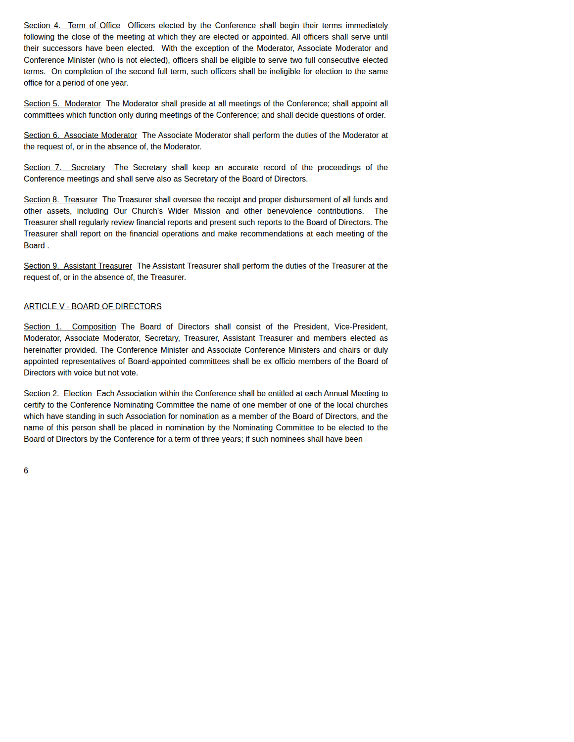Section 4. Term of Office Officers elected by the Conference shall begin their terms immediately following the close of the meeting at which they are elected or appointed. All officers shall serve until their successors have been elected. With the exception of the Moderator, Associate Moderator and Conference Minister (who is not elected), officers shall be eligible to serve two full consecutive elected terms. On completion of the second full term, such officers shall be ineligible for election to the same office for a period of one year.
Section 5. Moderator The Moderator shall preside at all meetings of the Conference; shall appoint all committees which function only during meetings of the Conference; and shall decide questions of order.
Section 6. Associate Moderator The Associate Moderator shall perform the duties of the Moderator at the request of, or in the absence of, the Moderator.
Section 7. Secretary The Secretary shall keep an accurate record of the proceedings of the Conference meetings and shall serve also as Secretary of the Board of Directors.
Section 8. Treasurer The Treasurer shall oversee the receipt and proper disbursement of all funds and other assets, including Our Church's Wider Mission and other benevolence contributions. The Treasurer shall regularly review financial reports and present such reports to the Board of Directors. The Treasurer shall report on the financial operations and make recommendations at each meeting of the Board .
Section 9. Assistant Treasurer The Assistant Treasurer shall perform the duties of the Treasurer at the request of, or in the absence of, the Treasurer.
ARTICLE V - BOARD OF DIRECTORS
Section 1. Composition The Board of Directors shall consist of the President, Vice-President, Moderator, Associate Moderator, Secretary, Treasurer, Assistant Treasurer and members elected as hereinafter provided. The Conference Minister and Associate Conference Ministers and chairs or duly appointed representatives of Board-appointed committees shall be ex officio members of the Board of Directors with voice but not vote.
Section 2. Election Each Association within the Conference shall be entitled at each Annual Meeting to certify to the Conference Nominating Committee the name of one member of one of the local churches which have standing in such Association for nomination as a member of the Board of Directors, and the name of this person shall be placed in nomination by the Nominating Committee to be elected to the Board of Directors by the Conference for a term of three years; if such nominees shall have been
6